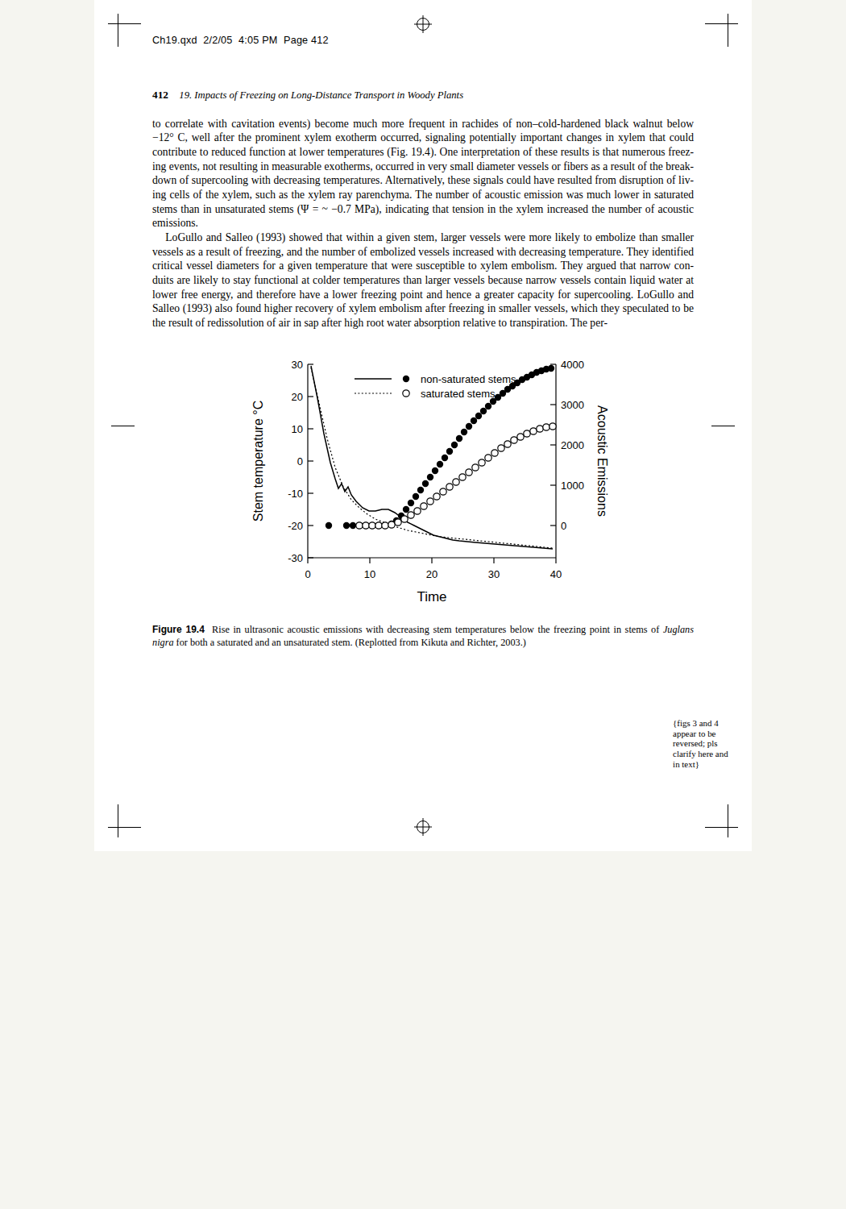Ch19.qxd 2/2/05 4:05 PM Page 412
412 19. Impacts of Freezing on Long-Distance Transport in Woody Plants
to correlate with cavitation events) become much more frequent in rachides of non–cold-hardened black walnut below −12° C, well after the prominent xylem exotherm occurred, signaling potentially important changes in xylem that could contribute to reduced function at lower temperatures (Fig. 19.4). One interpretation of these results is that numerous freezing events, not resulting in measurable exotherms, occurred in very small diameter vessels or fibers as a result of the breakdown of supercooling with decreasing temperatures. Alternatively, these signals could have resulted from disruption of living cells of the xylem, such as the xylem ray parenchyma. The number of acoustic emission was much lower in saturated stems than in unsaturated stems (Ψ = ~ −0.7 MPa), indicating that tension in the xylem increased the number of acoustic emissions.
LoGullo and Salleo (1993) showed that within a given stem, larger vessels were more likely to embolize than smaller vessels as a result of freezing, and the number of embolized vessels increased with decreasing temperature. They identified critical vessel diameters for a given temperature that were susceptible to xylem embolism. They argued that narrow conduits are likely to stay functional at colder temperatures than larger vessels because narrow vessels contain liquid water at lower free energy, and therefore have a lower freezing point and hence a greater capacity for supercooling. LoGullo and Salleo (1993) also found higher recovery of xylem embolism after freezing in smaller vessels, which they speculated to be the result of redissolution of air in sap after high root water absorption relative to transpiration. The per-
30 20 10 0 -10 -20 -30 4000 3000 2000 1000 0 0 10 20 30 40 Time Stem temperature °C Acoustic Emissions non-saturated stems saturated stems
Figure 19.4 Rise in ultrasonic acoustic emissions with decreasing stem temperatures below the freezing point in stems of Juglans nigra for both a saturated and an unsaturated stem. (Replotted from Kikuta and Richter, 2003.)
{figs 3 and 4 appear to be reversed; pls clarify here and in text}